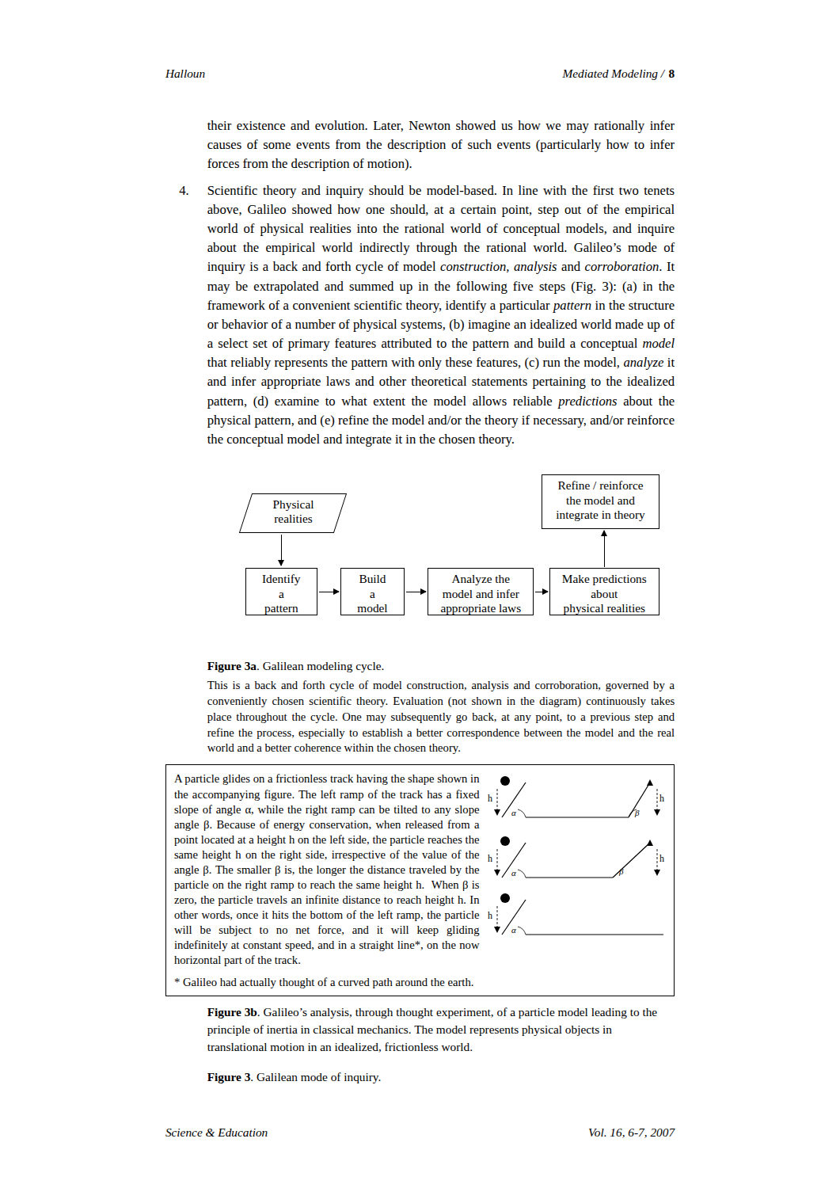Halloun
Mediated Modeling /8
their existence and evolution. Later, Newton showed us how we may rationally infer causes of some events from the description of such events (particularly how to infer forces from the description of motion).
4.
Scientific theory and inquiry should be model-based. In line with the first two tenets above, Galileo showed how one should, at a certain point, step out of the empirical world of physical realities into the rational world of conceptual models, and inquire about the empirical world indirectly through the rational world. Galileo’s mode of inquiry is a back and forth cycle of model construction, analysis and corroboration. It may be extrapolated and summed up in the following five steps (Fig. 3): (a) in the framework of a convenient scientific theory, identify a particular pattern in the structure or behavior of a number of physical systems, (b) imagine an idealized world made up of a select set of primary features attributed to the pattern and build a conceptual model that reliably represents the pattern with only these features, (c) run the model, analyze it and infer appropriate laws and other theoretical statements pertaining to the idealized pattern, (d) examine to what extent the model allows reliable predictions about the physical pattern, and (e) refine the model and/or the theory if necessary, and/or reinforce the conceptual model and integrate it in the chosen theory.
Physical
realities
Refine / reinforce
the model and
integrate in theory
Identify
a
pattern
Build
a
model
Analyze the
model and infer
appropriate laws
Make predictions
about
physical realities
Figure 3a. Galilean modeling cycle.
This is a back and forth cycle of model construction, analysis and corroboration, governed by a conveniently chosen scientific theory. Evaluation (not shown in the diagram) continuously takes place throughout the cycle. One may subsequently go back, at any point, to a previous step and refine the process, especially to establish a better correspondence between the model and the real world and a better coherence within the chosen theory.
A particle glides on a frictionless track having the shape shown in the accompanying figure. The left ramp of the track has a fixed slope of angle α, while the right ramp can be tilted to any slope angle β. Because of energy conservation, when released from a point located at a height h on the left side, the particle reaches the same height h on the right side, irrespective of the value of the angle β. The smaller β is, the longer the distance traveled by the particle on the right ramp to reach the same height h. When β is zero, the particle travels an infinite distance to reach height h. In other words, once it hits the bottom of the left ramp, the particle will be subject to no net force, and it will keep gliding indefinitely at constant speed, and in a straight line*, on the now horizontal part of the track.
h h α β
h h α β
h α
* Galileo had actually thought of a curved path around the earth.
Figure 3b. Galileo’s analysis, through thought experiment, of a particle model leading to the principle of inertia in classical mechanics. The model represents physical objects in translational motion in an idealized, frictionless world.
Figure 3. Galilean mode of inquiry.
Science & Education
Vol. 16, 6-7, 2007